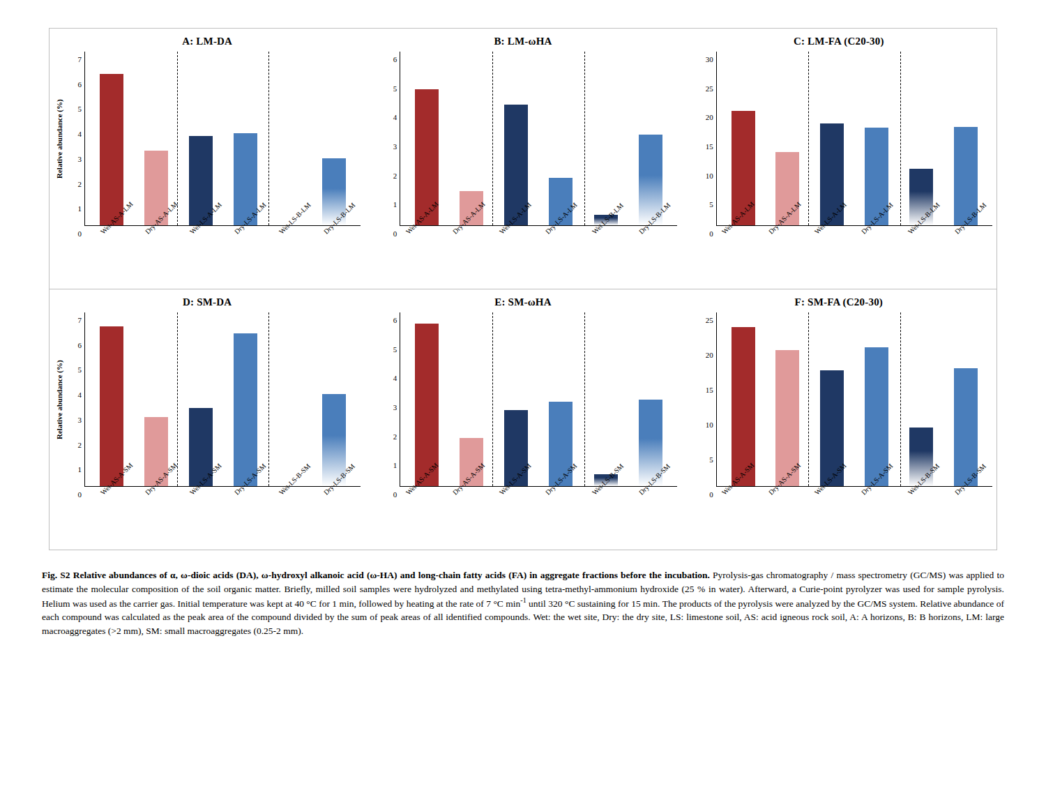A: LM-DA
Relative abundance (%)
7 6 5 4 3 2 1 0
Wet-AS-A-LM Dry-AS-A-LM Wet-LS-A-LM Dry-LS-A-LM Wet-LS-B-LM Dry-LS-B-LM
B: LM-ωHA
Relative abundance (%)
6 5 4 3 2 1 0
Wet-AS-A-LM Dry-AS-A-LM Wet-LS-A-LM Dry-LS-A-LM Wet LS-B-LM Dry-LS-B-LM
C: LM-FA (C20-30)
Relative abundance (%)
30 25 20 15 10 5 0
Wet-AS-A-LM Dry-AS-A-LM Wet-LS-A-LM Dry-LS-A-LM Wet-LS-B-LM Dry-LS-B-LM
D: SM-DA
Relative abundance (%)
7 6 5 4 3 2 1 0
Wet-AS-A-SM Dry-AS-A-SM Wet-LS-A-SM Dry-LS-A-SM Wet-LS-B-SM Dry-LS-B-SM
E: SM-ωHA
Relative abundance (%)
6 5 4 3 2 1 0
Wet-AS-A-SM Dry-AS-A-SM Wet-LS-A-SM Dry-LS-A-SM Wet-LS-B-SM Dry-LS-B-SM
F: SM-FA (C20-30)
Relative abundance (%)
25 20 15 10 5 0
Wet-AS-A-SM Dry-AS-A-SM Wet-LS-A-SM Dry-LS-A-SM Wet-LS-B-SM Dry-LS-B-SM
Fig. S2 Relative abundances of α, ω-dioic acids (DA), ω-hydroxyl alkanoic acid (ω-HA) and long-chain fatty acids (FA) in aggregate fractions before the incubation. Pyrolysis-gas chromatography / mass spectrometry (GC/MS) was applied to estimate the molecular composition of the soil organic matter. Briefly, milled soil samples were hydrolyzed and methylated using tetra-methyl-ammonium hydroxide (25 % in water). Afterward, a Curie-point pyrolyzer was used for sample pyrolysis. Helium was used as the carrier gas. Initial temperature was kept at 40 °C for 1 min, followed by heating at the rate of 7 °C min-1 until 320 °C sustaining for 15 min. The products of the pyrolysis were analyzed by the GC/MS system. Relative abundance of each compound was calculated as the peak area of the compound divided by the sum of peak areas of all identified compounds. Wet: the wet site, Dry: the dry site, LS: limestone soil, AS: acid igneous rock soil, A: A horizons, B: B horizons, LM: large macroaggregates (>2 mm), SM: small macroaggregates (0.25-2 mm).